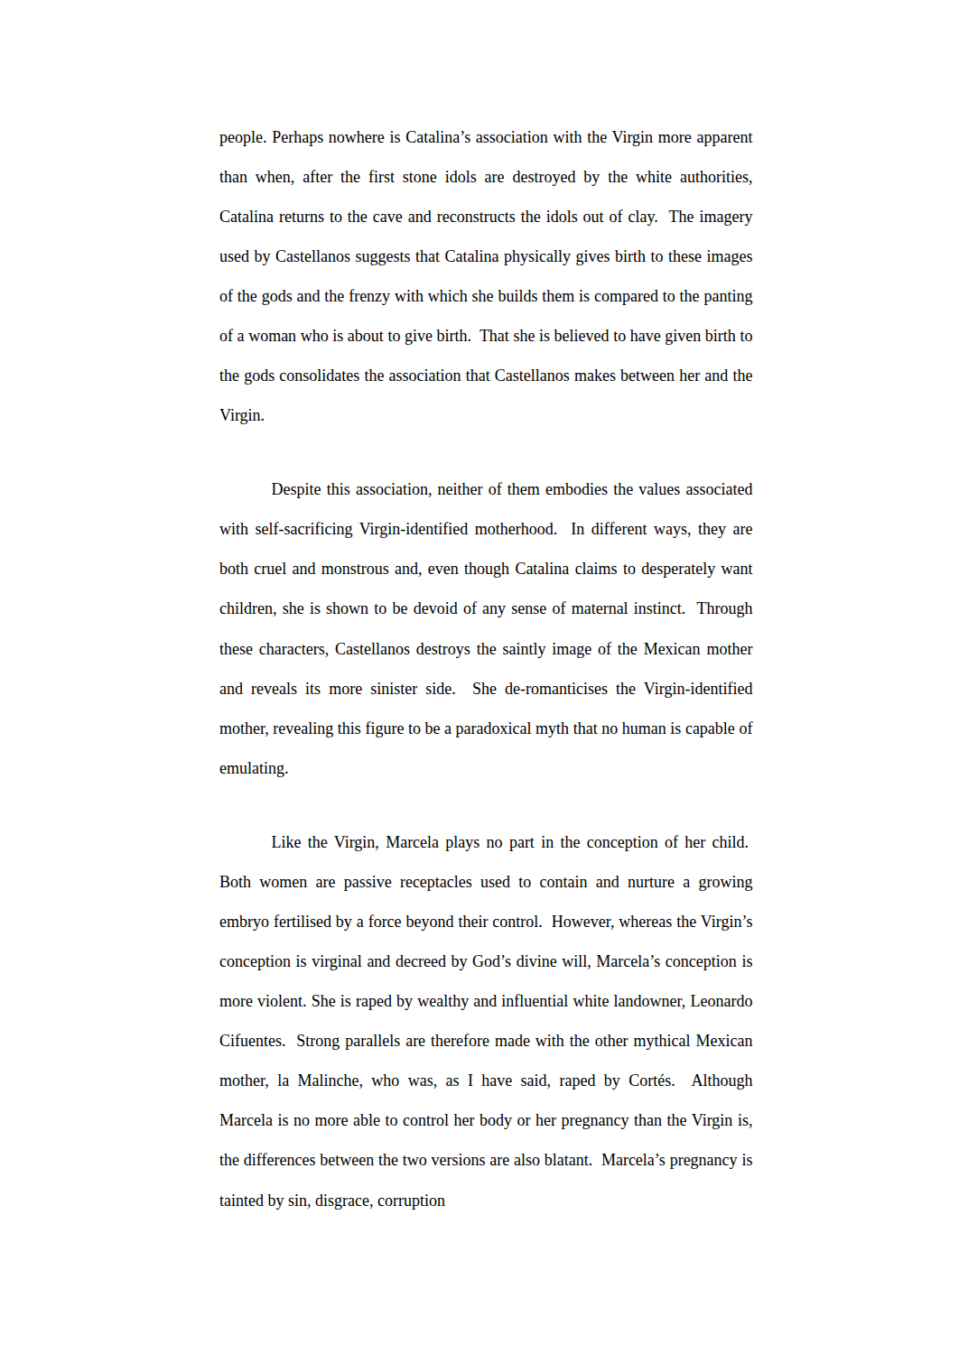people. Perhaps nowhere is Catalina’s association with the Virgin more apparent than when, after the first stone idols are destroyed by the white authorities, Catalina returns to the cave and reconstructs the idols out of clay. The imagery used by Castellanos suggests that Catalina physically gives birth to these images of the gods and the frenzy with which she builds them is compared to the panting of a woman who is about to give birth. That she is believed to have given birth to the gods consolidates the association that Castellanos makes between her and the Virgin.
Despite this association, neither of them embodies the values associated with self-sacrificing Virgin-identified motherhood. In different ways, they are both cruel and monstrous and, even though Catalina claims to desperately want children, she is shown to be devoid of any sense of maternal instinct. Through these characters, Castellanos destroys the saintly image of the Mexican mother and reveals its more sinister side. She de-romanticises the Virgin-identified mother, revealing this figure to be a paradoxical myth that no human is capable of emulating.
Like the Virgin, Marcela plays no part in the conception of her child. Both women are passive receptacles used to contain and nurture a growing embryo fertilised by a force beyond their control. However, whereas the Virgin’s conception is virginal and decreed by God’s divine will, Marcela’s conception is more violent. She is raped by wealthy and influential white landowner, Leonardo Cifuentes. Strong parallels are therefore made with the other mythical Mexican mother, la Malinche, who was, as I have said, raped by Cortés. Although Marcela is no more able to control her body or her pregnancy than the Virgin is, the differences between the two versions are also blatant. Marcela’s pregnancy is tainted by sin, disgrace, corruption